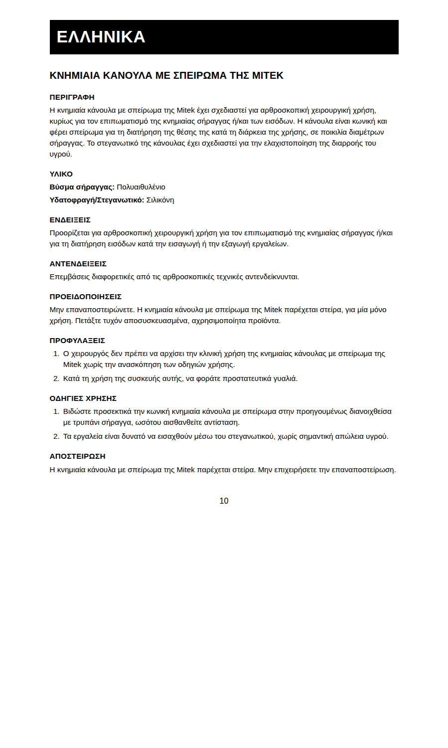ΕΛΛΗΝΙΚΑ
ΚΝΗΜΙΑΙΑ ΚΑΝΟΥΛΑ ΜΕ ΣΠΕΙΡΩΜΑ ΤΗΣ MITEK
ΠΕΡΙΓΡΑΦΗ
Η κνημιαία κάνουλα με σπείρωμα της Mitek έχει σχεδιαστεί για αρθροσκοπική χειρουργική χρήση, κυρίως για τον επιπωματισμό της κνημιαίας σήραγγας ή/και των εισόδων. Η κάνουλα είναι κωνική και φέρει σπείρωμα για τη διατήρηση της θέσης της κατά τη διάρκεια της χρήσης, σε ποικιλία διαμέτρων σήραγγας. Το στεγανωτικό της κάνουλας έχει σχεδιαστεί για την ελαχιστοποίηση της διαρροής του υγρού.
ΥΛΙΚΟ
Βύσμα σήραγγας: Πολυαιθυλένιο
Υδατοφραγή/Στεγανωτικό: Σιλικόνη
ΕΝΔΕΙΞΕΙΣ
Προορίζεται για αρθροσκοπική χειρουργική χρήση για τον επιπωματισμό της κνημιαίας σήραγγας ή/και για τη διατήρηση εισόδων κατά την εισαγωγή ή την εξαγωγή εργαλείων.
ΑΝΤΕΝΔΕΙΞΕΙΣ
Επεμβάσεις διαφορετικές από τις αρθροσκοπικές τεχνικές αντενδείκνυνται.
ΠΡΟΕΙΔΟΠΟΙΗΣΕΙΣ
Μην επαναποστειρώνετε. Η κνημιαία κάνουλα με σπείρωμα της Mitek παρέχεται στείρα, για μία μόνο χρήση. Πετάξτε τυχόν αποσυσκευασμένα, αχρησιμοποίητα προϊόντα.
ΠΡΟΦΥΛΑΞΕΙΣ
Ο χειρουργός δεν πρέπει να αρχίσει την κλινική χρήση της κνημιαίας κάνουλας με σπείρωμα της Mitek χωρίς την ανασκόπηση των οδηγιών χρήσης.
Κατά τη χρήση της συσκευής αυτής, να φοράτε προστατευτικά γυαλιά.
ΟΔΗΓΙΕΣ ΧΡΗΣΗΣ
Βιδώστε προσεκτικά την κωνική κνημιαία κάνουλα με σπείρωμα στην προηγουμένως διανοιχθείσα με τρυπάνι σήραγγα, ωσότου αισθανθείτε αντίσταση.
Τα εργαλεία είναι δυνατό να εισαχθούν μέσω του στεγανωτικού, χωρίς σημαντική απώλεια υγρού.
ΑΠΟΣΤΕΙΡΩΣΗ
Η κνημιαία κάνουλα με σπείρωμα της Mitek παρέχεται στείρα. Μην επιχειρήσετε την επαναποστείρωση.
10